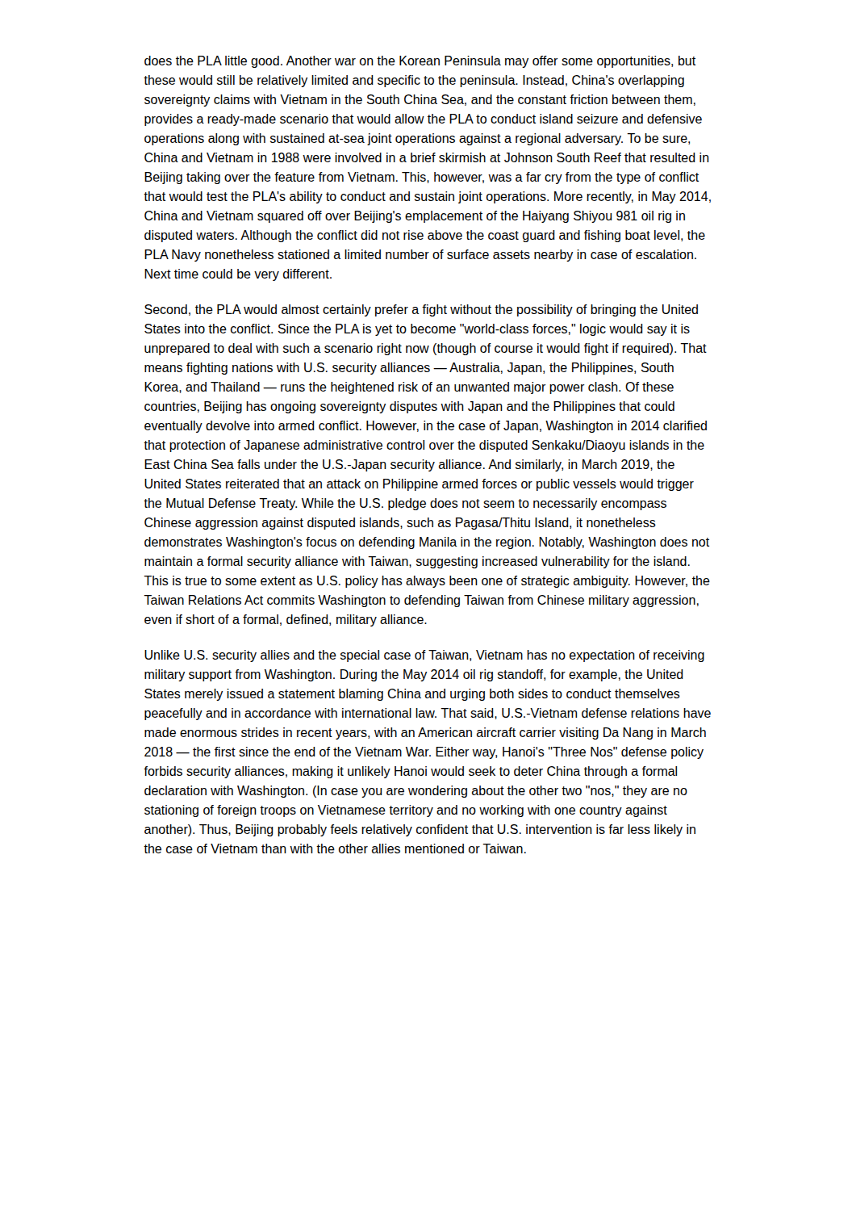does the PLA little good. Another war on the Korean Peninsula may offer some opportunities, but these would still be relatively limited and specific to the peninsula. Instead, China's overlapping sovereignty claims with Vietnam in the South China Sea, and the constant friction between them, provides a ready-made scenario that would allow the PLA to conduct island seizure and defensive operations along with sustained at-sea joint operations against a regional adversary. To be sure, China and Vietnam in 1988 were involved in a brief skirmish at Johnson South Reef that resulted in Beijing taking over the feature from Vietnam. This, however, was a far cry from the type of conflict that would test the PLA's ability to conduct and sustain joint operations. More recently, in May 2014, China and Vietnam squared off over Beijing's emplacement of the Haiyang Shiyou 981 oil rig in disputed waters. Although the conflict did not rise above the coast guard and fishing boat level, the PLA Navy nonetheless stationed a limited number of surface assets nearby in case of escalation. Next time could be very different.
Second, the PLA would almost certainly prefer a fight without the possibility of bringing the United States into the conflict. Since the PLA is yet to become "world-class forces," logic would say it is unprepared to deal with such a scenario right now (though of course it would fight if required). That means fighting nations with U.S. security alliances — Australia, Japan, the Philippines, South Korea, and Thailand — runs the heightened risk of an unwanted major power clash. Of these countries, Beijing has ongoing sovereignty disputes with Japan and the Philippines that could eventually devolve into armed conflict. However, in the case of Japan, Washington in 2014 clarified that protection of Japanese administrative control over the disputed Senkaku/Diaoyu islands in the East China Sea falls under the U.S.-Japan security alliance. And similarly, in March 2019, the United States reiterated that an attack on Philippine armed forces or public vessels would trigger the Mutual Defense Treaty. While the U.S. pledge does not seem to necessarily encompass Chinese aggression against disputed islands, such as Pagasa/Thitu Island, it nonetheless demonstrates Washington's focus on defending Manila in the region. Notably, Washington does not maintain a formal security alliance with Taiwan, suggesting increased vulnerability for the island. This is true to some extent as U.S. policy has always been one of strategic ambiguity. However, the Taiwan Relations Act commits Washington to defending Taiwan from Chinese military aggression, even if short of a formal, defined, military alliance.
Unlike U.S. security allies and the special case of Taiwan, Vietnam has no expectation of receiving military support from Washington. During the May 2014 oil rig standoff, for example, the United States merely issued a statement blaming China and urging both sides to conduct themselves peacefully and in accordance with international law. That said, U.S.-Vietnam defense relations have made enormous strides in recent years, with an American aircraft carrier visiting Da Nang in March 2018 — the first since the end of the Vietnam War. Either way, Hanoi's "Three Nos" defense policy forbids security alliances, making it unlikely Hanoi would seek to deter China through a formal declaration with Washington. (In case you are wondering about the other two "nos," they are no stationing of foreign troops on Vietnamese territory and no working with one country against another). Thus, Beijing probably feels relatively confident that U.S. intervention is far less likely in the case of Vietnam than with the other allies mentioned or Taiwan.